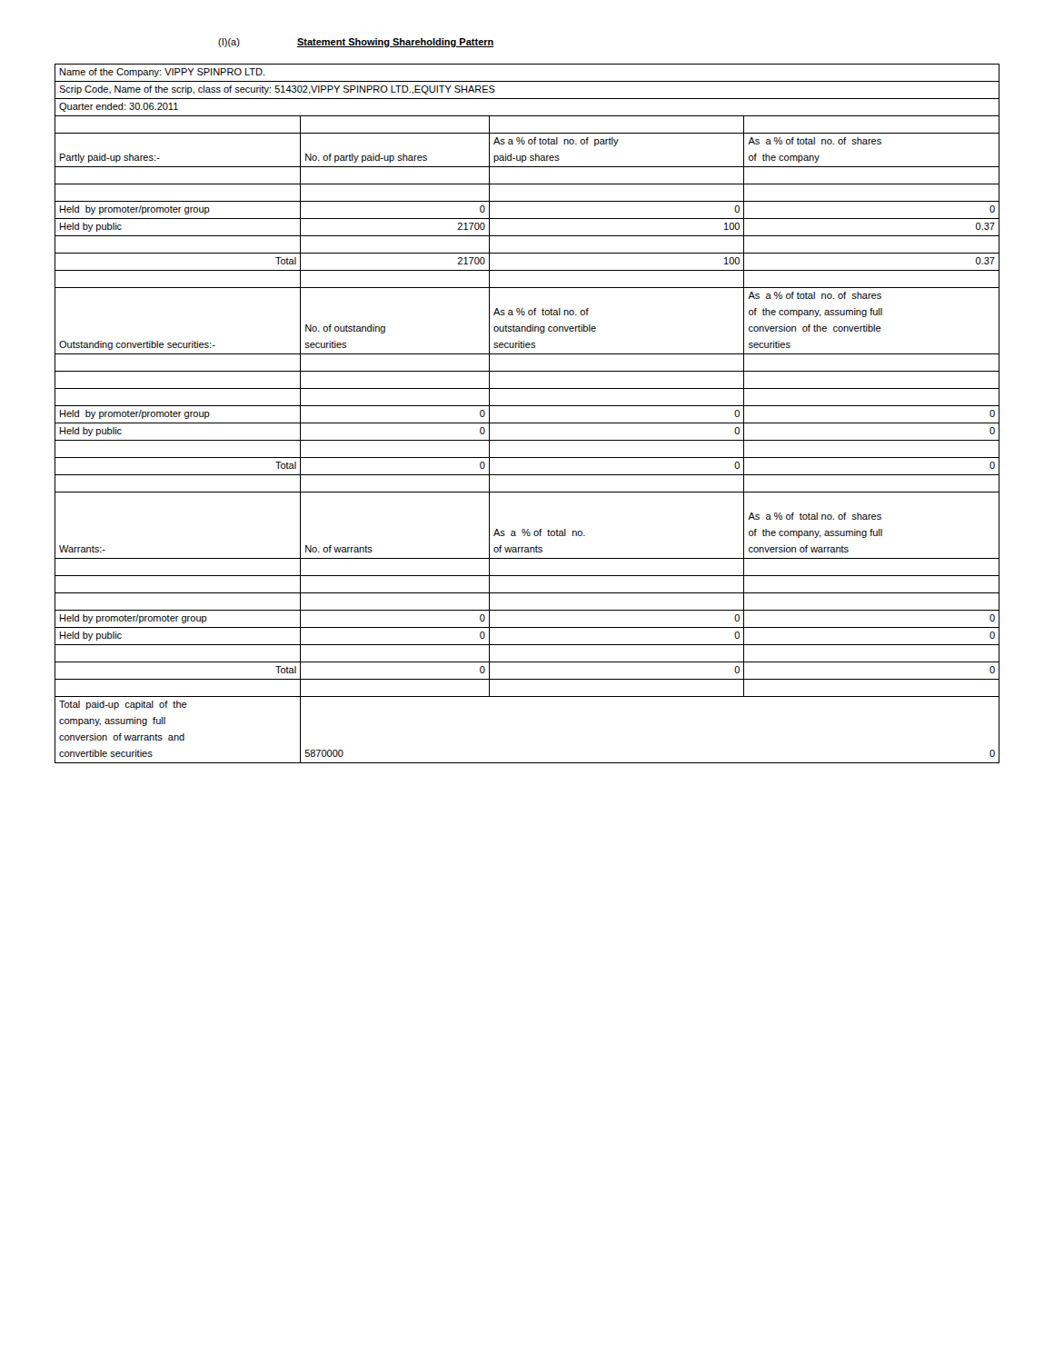(I)(a) Statement Showing Shareholding Pattern
| Name of the Company: VIPPY SPINPRO LTD. |
| Scrip Code, Name of the scrip, class of security: 514302,VIPPY SPINPRO LTD.,EQUITY SHARES |
| Quarter ended: 30.06.2011 |
| | | As a % of total no. of partly | As a % of total no. of shares |
| Partly paid-up shares:- | No. of partly paid-up shares | paid-up shares | of the company |
| Held by promoter/promoter group | 0 | 0 | 0 |
| Held by public | 21700 | 100 | 0.37 |
| Total | 21700 | 100 | 0.37 |
| | | | As a % of total no. of shares |
| | | As a % of total no. of | of the company, assuming full |
| | No. of outstanding | outstanding convertible | conversion of the convertible |
| Outstanding convertible securities:- | securities | securities | securities |
| Held by promoter/promoter group | 0 | 0 | 0 |
| Held by public | 0 | 0 | 0 |
| Total | 0 | 0 | 0 |
| | | | As a % of total no. of shares |
| | | As a % of total no. | of the company, assuming full |
| Warrants:- | No. of warrants | of warrants | conversion of warrants |
| Held by promoter/promoter group | 0 | 0 | 0 |
| Held by public | 0 | 0 | 0 |
| Total | 0 | 0 | 0 |
| Total paid-up capital of the | | | |
| company, assuming full | | | |
| conversion of warrants and | | | |
| convertible securities | 5870000 | | 0 |